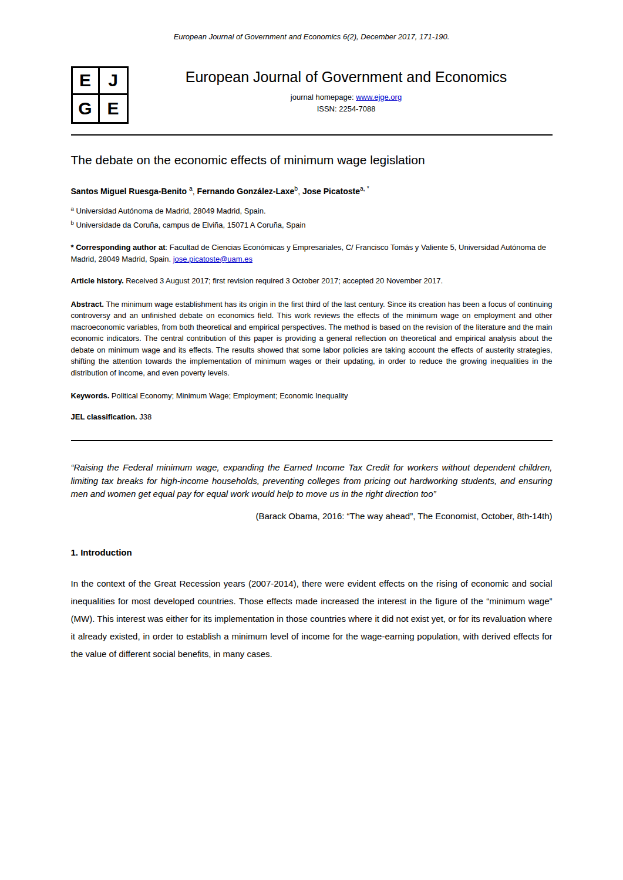European Journal of Government and Economics 6(2), December 2017, 171-190.
EJGE
European Journal of Government and Economics
journal homepage: www.ejge.org
ISSN: 2254-7088
The debate on the economic effects of minimum wage legislation
Santos Miguel Ruesga-Benito a, Fernando González-Laxeb, Jose Picatostea, *
a Universidad Autónoma de Madrid, 28049 Madrid, Spain.
b Universidade da Coruña, campus de Elviña, 15071 A Coruña, Spain
* Corresponding author at: Facultad de Ciencias Económicas y Empresariales, C/ Francisco Tomás y Valiente 5, Universidad Autónoma de Madrid, 28049 Madrid, Spain. jose.picatoste@uam.es
Article history. Received 3 August 2017; first revision required 3 October 2017; accepted 20 November 2017.
Abstract. The minimum wage establishment has its origin in the first third of the last century. Since its creation has been a focus of continuing controversy and an unfinished debate on economics field. This work reviews the effects of the minimum wage on employment and other macroeconomic variables, from both theoretical and empirical perspectives. The method is based on the revision of the literature and the main economic indicators. The central contribution of this paper is providing a general reflection on theoretical and empirical analysis about the debate on minimum wage and its effects. The results showed that some labor policies are taking account the effects of austerity strategies, shifting the attention towards the implementation of minimum wages or their updating, in order to reduce the growing inequalities in the distribution of income, and even poverty levels.
Keywords. Political Economy; Minimum Wage; Employment; Economic Inequality
JEL classification. J38
“Raising the Federal minimum wage, expanding the Earned Income Tax Credit for workers without dependent children, limiting tax breaks for high-income households, preventing colleges from pricing out hardworking students, and ensuring men and women get equal pay for equal work would help to move us in the right direction too”
(Barack Obama, 2016: “The way ahead”, The Economist, October, 8th-14th)
1. Introduction
In the context of the Great Recession years (2007-2014), there were evident effects on the rising of economic and social inequalities for most developed countries. Those effects made increased the interest in the figure of the “minimum wage” (MW). This interest was either for its implementation in those countries where it did not exist yet, or for its revaluation where it already existed, in order to establish a minimum level of income for the wage-earning population, with derived effects for the value of different social benefits, in many cases.